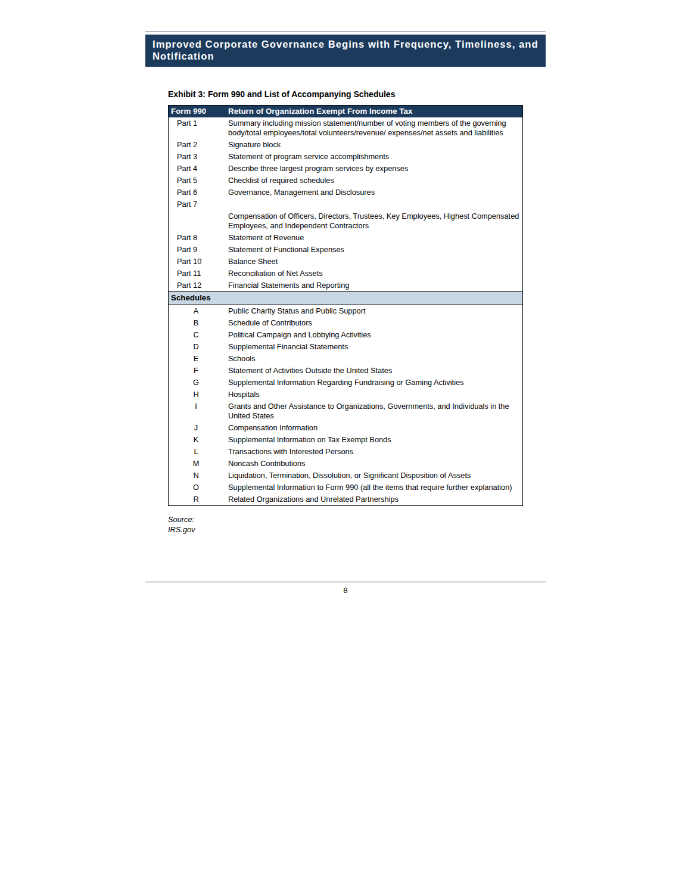Improved Corporate Governance Begins with Frequency, Timeliness, and Notification
Exhibit 3: Form 990 and List of Accompanying Schedules
| Form 990 | Return of Organization Exempt From Income Tax |
| Part 1 | Summary including mission statement/number of voting members of the governing body/total employees/total volunteers/revenue/ expenses/net assets and liabilities |
| Part 2 | Signature block |
| Part 3 | Statement of program service accomplishments |
| Part 4 | Describe three largest program services by expenses |
| Part 5 | Checklist of required schedules |
| Part 6 | Governance, Management and Disclosures |
| Part 7 | Compensation of Officers, Directors, Trustees, Key Employees, Highest Compensated Employees, and Independent Contractors |
| Part 8 | Statement of Revenue |
| Part 9 | Statement of Functional Expenses |
| Part 10 | Balance Sheet |
| Part 11 | Reconciliation of Net Assets |
| Part 12 | Financial Statements and Reporting |
| Schedules |
| A | Public Charity Status and Public Support |
| B | Schedule of Contributors |
| C | Political Campaign and Lobbying Activities |
| D | Supplemental Financial Statements |
| E | Schools |
| F | Statement of Activities Outside the United States |
| G | Supplemental Information Regarding Fundraising or Gaming Activities |
| H | Hospitals |
| I | Grants and Other Assistance to Organizations, Governments, and Individuals in the United States |
| J | Compensation Information |
| K | Supplemental Information on Tax Exempt Bonds |
| L | Transactions with Interested Persons |
| M | Noncash Contributions |
| N | Liquidation, Termination, Dissolution, or Significant Disposition of Assets |
| O | Supplemental Information to Form 990 (all the items that require further explanation) |
| R | Related Organizations and Unrelated Partnerships |
Source:
IRS.gov
8